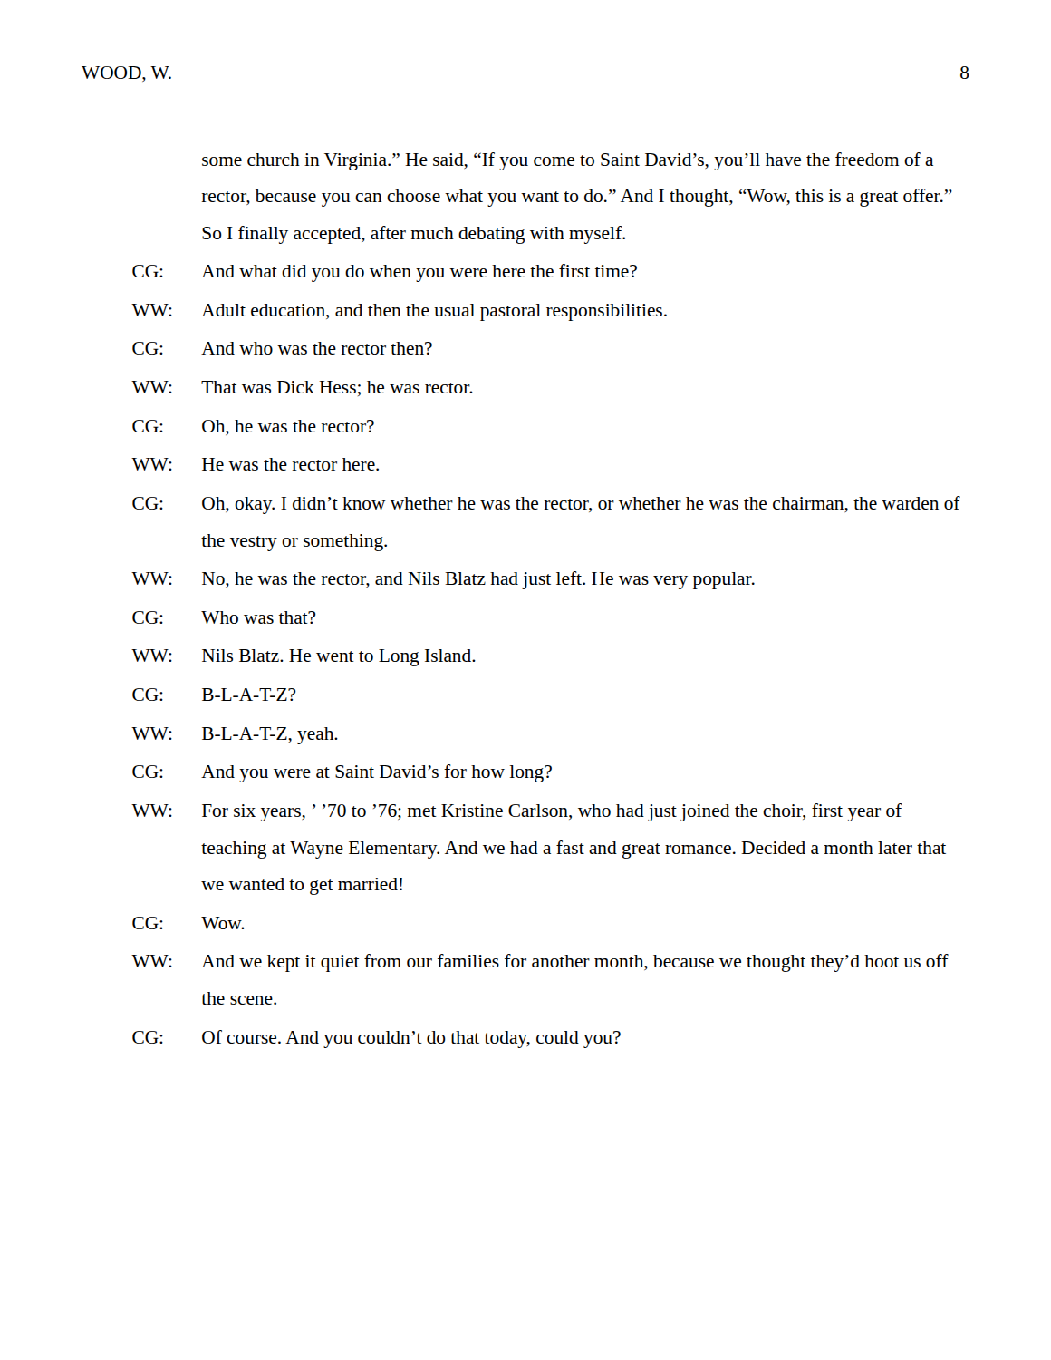WOOD, W. 8
some church in Virginia.” He said, “If you come to Saint David’s, you’ll have the freedom of a rector, because you can choose what you want to do.” And I thought, “Wow, this is a great offer.” So I finally accepted, after much debating with myself.
CG:
And what did you do when you were here the first time?
WW:
Adult education, and then the usual pastoral responsibilities.
CG:
And who was the rector then?
WW:
That was Dick Hess; he was rector.
CG:
Oh, he was the rector?
WW:
He was the rector here.
CG:
Oh, okay. I didn’t know whether he was the rector, or whether he was the chairman, the warden of the vestry or something.
WW:
No, he was the rector, and Nils Blatz had just left. He was very popular.
CG:
Who was that?
WW:
Nils Blatz. He went to Long Island.
CG:
B-L-A-T-Z?
WW:
B-L-A-T-Z, yeah.
CG:
And you were at Saint David’s for how long?
WW:
For six years, ’ ’70 to ’76; met Kristine Carlson, who had just joined the choir, first year of teaching at Wayne Elementary. And we had a fast and great romance. Decided a month later that we wanted to get married!
CG:
Wow.
WW:
And we kept it quiet from our families for another month, because we thought they’d hoot us off the scene.
CG:
Of course. And you couldn’t do that today, could you?